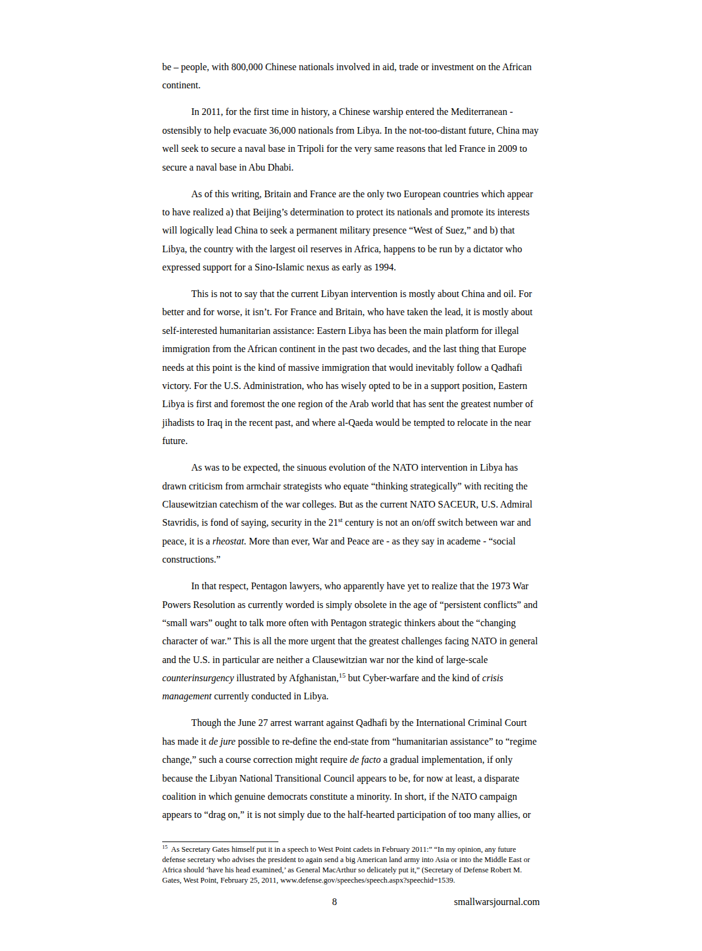be – people, with 800,000 Chinese nationals involved in aid, trade or investment on the African continent.
In 2011, for the first time in history, a Chinese warship entered the Mediterranean - ostensibly to help evacuate 36,000 nationals from Libya. In the not-too-distant future, China may well seek to secure a naval base in Tripoli for the very same reasons that led France in 2009 to secure a naval base in Abu Dhabi.
As of this writing, Britain and France are the only two European countries which appear to have realized a) that Beijing’s determination to protect its nationals and promote its interests will logically lead China to seek a permanent military presence “West of Suez,” and b) that Libya, the country with the largest oil reserves in Africa, happens to be run by a dictator who expressed support for a Sino-Islamic nexus as early as 1994.
This is not to say that the current Libyan intervention is mostly about China and oil. For better and for worse, it isn’t. For France and Britain, who have taken the lead, it is mostly about self-interested humanitarian assistance: Eastern Libya has been the main platform for illegal immigration from the African continent in the past two decades, and the last thing that Europe needs at this point is the kind of massive immigration that would inevitably follow a Qadhafi victory. For the U.S. Administration, who has wisely opted to be in a support position, Eastern Libya is first and foremost the one region of the Arab world that has sent the greatest number of jihadists to Iraq in the recent past, and where al-Qaeda would be tempted to relocate in the near future.
As was to be expected, the sinuous evolution of the NATO intervention in Libya has drawn criticism from armchair strategists who equate “thinking strategically” with reciting the Clausewitzian catechism of the war colleges. But as the current NATO SACEUR, U.S. Admiral Stavridis, is fond of saying, security in the 21st century is not an on/off switch between war and peace, it is a rheostat. More than ever, War and Peace are - as they say in academe - “social constructions.”
In that respect, Pentagon lawyers, who apparently have yet to realize that the 1973 War Powers Resolution as currently worded is simply obsolete in the age of “persistent conflicts” and “small wars” ought to talk more often with Pentagon strategic thinkers about the “changing character of war.” This is all the more urgent that the greatest challenges facing NATO in general and the U.S. in particular are neither a Clausewitzian war nor the kind of large-scale counterinsurgency illustrated by Afghanistan,15 but Cyber-warfare and the kind of crisis management currently conducted in Libya.
Though the June 27 arrest warrant against Qadhafi by the International Criminal Court has made it de jure possible to re-define the end-state from “humanitarian assistance” to “regime change,” such a course correction might require de facto a gradual implementation, if only because the Libyan National Transitional Council appears to be, for now at least, a disparate coalition in which genuine democrats constitute a minority. In short, if the NATO campaign appears to “drag on,” it is not simply due to the half-hearted participation of too many allies, or
15 As Secretary Gates himself put it in a speech to West Point cadets in February 2011:” “In my opinion, any future defense secretary who advises the president to again send a big American land army into Asia or into the Middle East or Africa should ‘have his head examined,’ as General MacArthur so delicately put it,” (Secretary of Defense Robert M. Gates, West Point, February 25, 2011, www.defense.gov/speeches/speech.aspx?speechid=1539.
8 smallwarsjournal.com